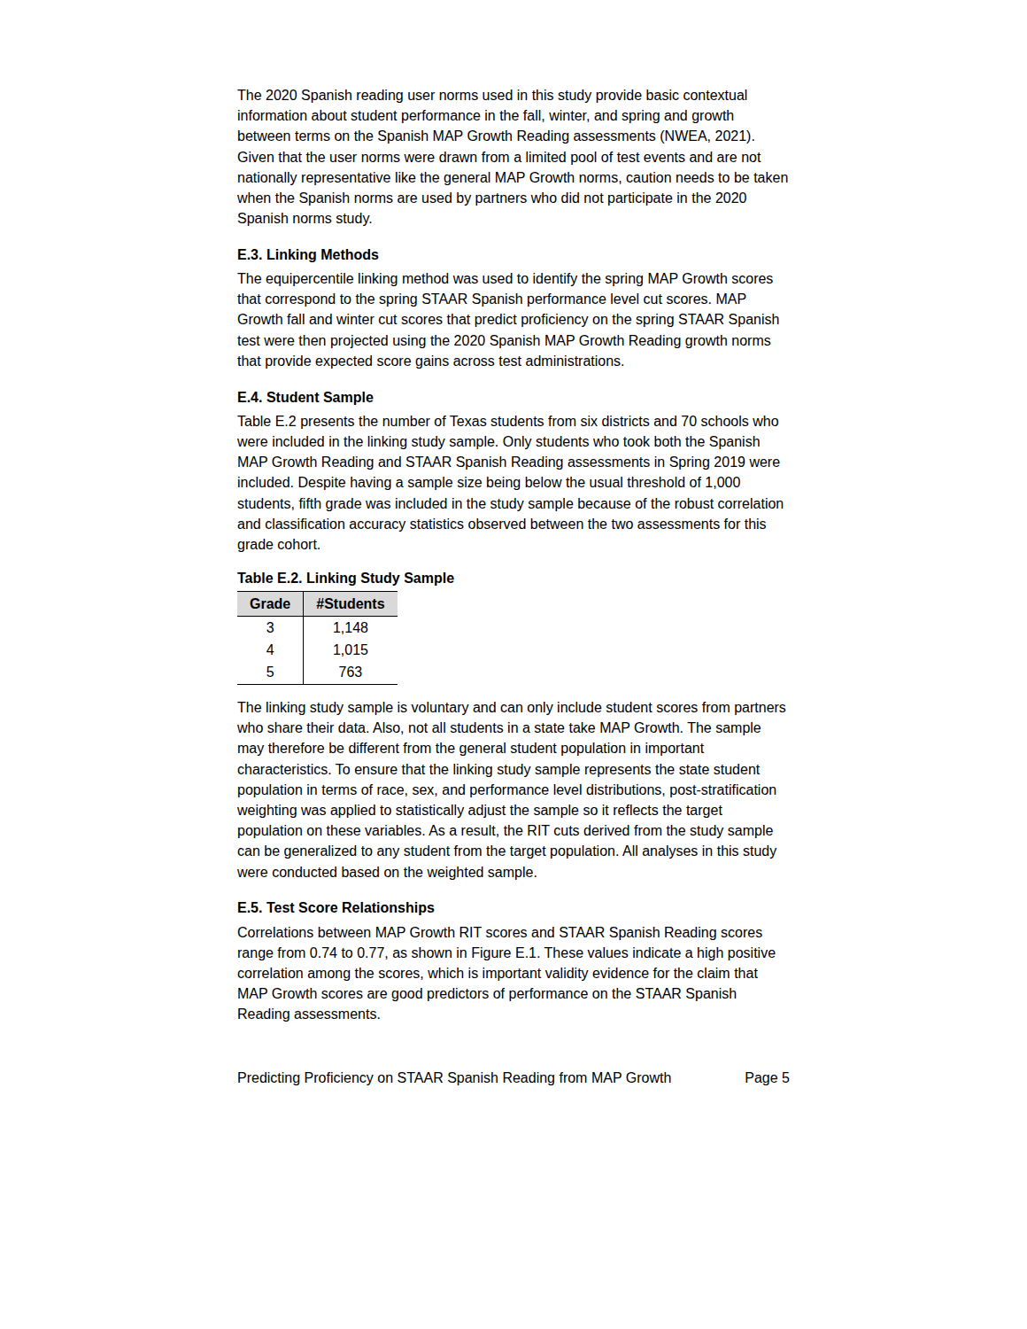The 2020 Spanish reading user norms used in this study provide basic contextual information about student performance in the fall, winter, and spring and growth between terms on the Spanish MAP Growth Reading assessments (NWEA, 2021). Given that the user norms were drawn from a limited pool of test events and are not nationally representative like the general MAP Growth norms, caution needs to be taken when the Spanish norms are used by partners who did not participate in the 2020 Spanish norms study.
E.3. Linking Methods
The equipercentile linking method was used to identify the spring MAP Growth scores that correspond to the spring STAAR Spanish performance level cut scores. MAP Growth fall and winter cut scores that predict proficiency on the spring STAAR Spanish test were then projected using the 2020 Spanish MAP Growth Reading growth norms that provide expected score gains across test administrations.
E.4. Student Sample
Table E.2 presents the number of Texas students from six districts and 70 schools who were included in the linking study sample. Only students who took both the Spanish MAP Growth Reading and STAAR Spanish Reading assessments in Spring 2019 were included. Despite having a sample size being below the usual threshold of 1,000 students, fifth grade was included in the study sample because of the robust correlation and classification accuracy statistics observed between the two assessments for this grade cohort.
Table E.2. Linking Study Sample
| Grade | #Students |
| --- | --- |
| 3 | 1,148 |
| 4 | 1,015 |
| 5 | 763 |
The linking study sample is voluntary and can only include student scores from partners who share their data. Also, not all students in a state take MAP Growth. The sample may therefore be different from the general student population in important characteristics. To ensure that the linking study sample represents the state student population in terms of race, sex, and performance level distributions, post-stratification weighting was applied to statistically adjust the sample so it reflects the target population on these variables. As a result, the RIT cuts derived from the study sample can be generalized to any student from the target population. All analyses in this study were conducted based on the weighted sample.
E.5. Test Score Relationships
Correlations between MAP Growth RIT scores and STAAR Spanish Reading scores range from 0.74 to 0.77, as shown in Figure E.1. These values indicate a high positive correlation among the scores, which is important validity evidence for the claim that MAP Growth scores are good predictors of performance on the STAAR Spanish Reading assessments.
Predicting Proficiency on STAAR Spanish Reading from MAP Growth Page 5